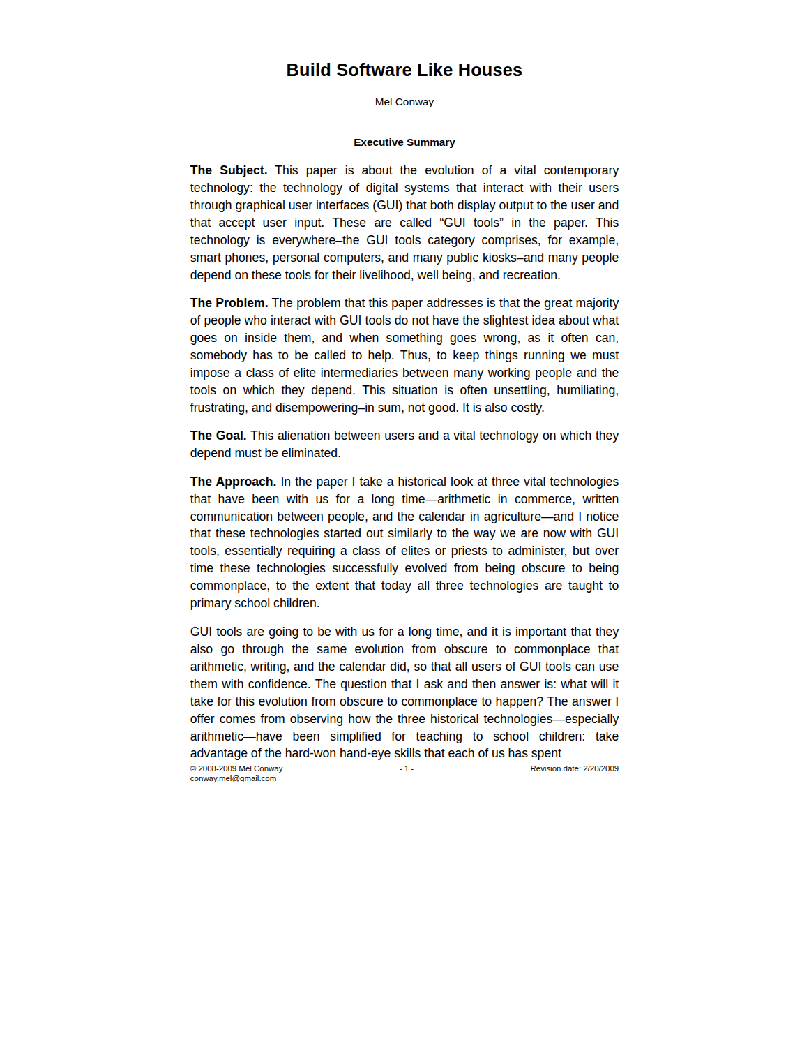Build Software Like Houses
Mel Conway
Executive Summary
The Subject. This paper is about the evolution of a vital contemporary technology: the technology of digital systems that interact with their users through graphical user interfaces (GUI) that both display output to the user and that accept user input. These are called “GUI tools” in the paper. This technology is everywhere–the GUI tools category comprises, for example, smart phones, personal computers, and many public kiosks–and many people depend on these tools for their livelihood, well being, and recreation.
The Problem. The problem that this paper addresses is that the great majority of people who interact with GUI tools do not have the slightest idea about what goes on inside them, and when something goes wrong, as it often can, somebody has to be called to help. Thus, to keep things running we must impose a class of elite intermediaries between many working people and the tools on which they depend. This situation is often unsettling, humiliating, frustrating, and disempowering–in sum, not good. It is also costly.
The Goal. This alienation between users and a vital technology on which they depend must be eliminated.
The Approach. In the paper I take a historical look at three vital technologies that have been with us for a long time—arithmetic in commerce, written communication between people, and the calendar in agriculture—and I notice that these technologies started out similarly to the way we are now with GUI tools, essentially requiring a class of elites or priests to administer, but over time these technologies successfully evolved from being obscure to being commonplace, to the extent that today all three technologies are taught to primary school children.
GUI tools are going to be with us for a long time, and it is important that they also go through the same evolution from obscure to commonplace that arithmetic, writing, and the calendar did, so that all users of GUI tools can use them with confidence. The question that I ask and then answer is: what will it take for this evolution from obscure to commonplace to happen? The answer I offer comes from observing how the three historical technologies—especially arithmetic—have been simplified for teaching to school children: take advantage of the hard-won hand-eye skills that each of us has spent
© 2008-2009 Mel Conway
conway.mel@gmail.com
- 1 -
Revision date: 2/20/2009